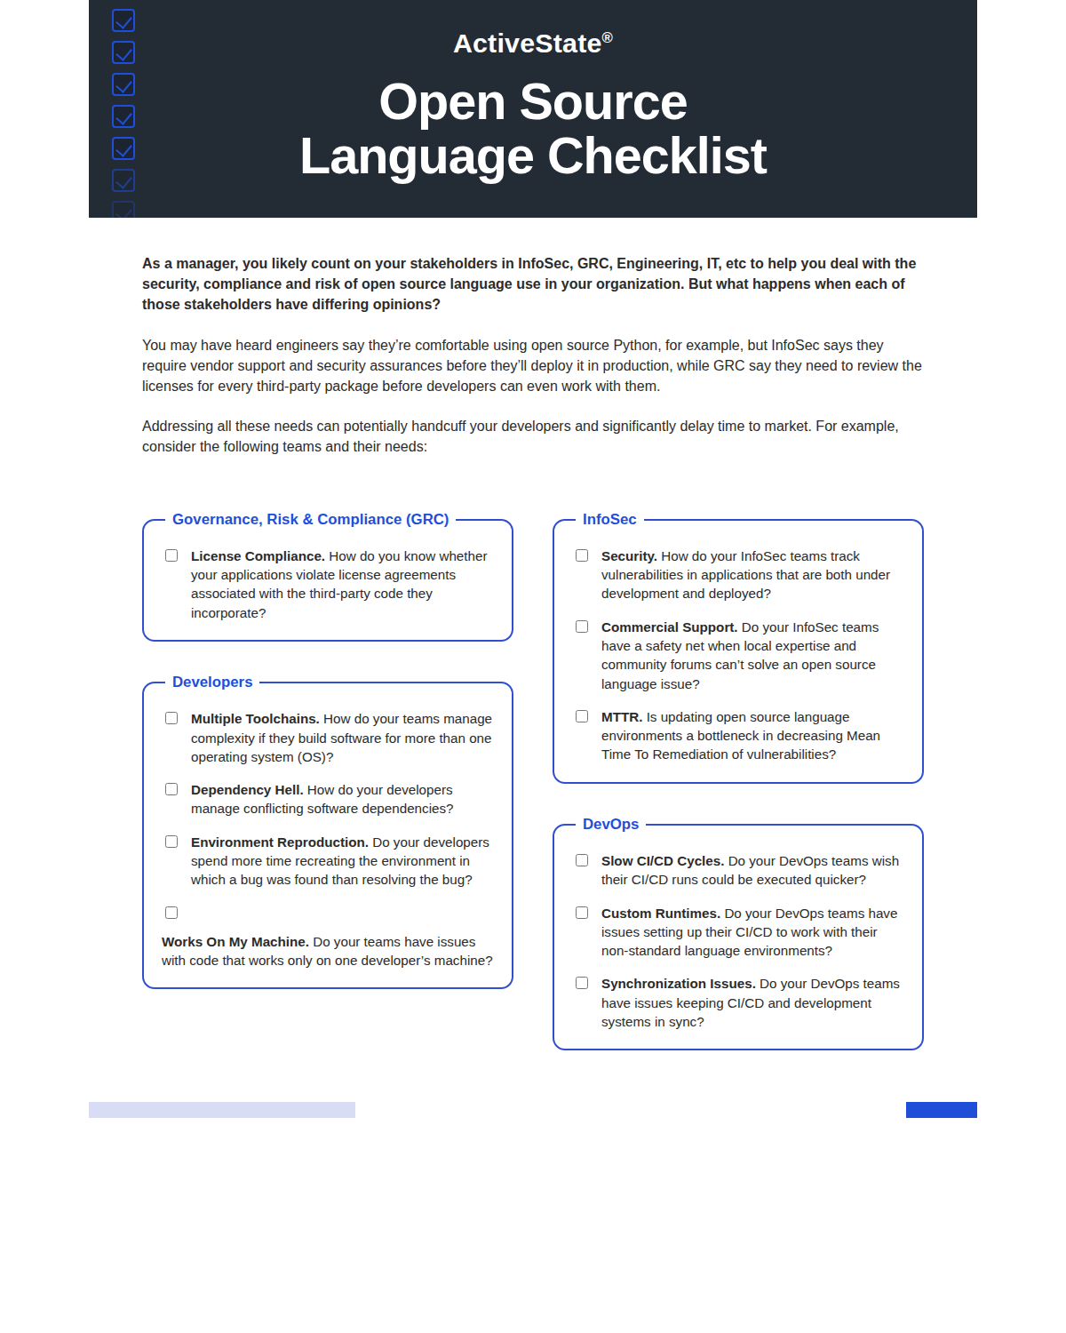ActiveState®
Open Source
Language Checklist
As a manager, you likely count on your stakeholders in InfoSec, GRC, Engineering, IT, etc to help you deal with the security, compliance and risk of open source language use in your organization. But what happens when each of those stakeholders have differing opinions?
You may have heard engineers say they’re comfortable using open source Python, for example, but InfoSec says they require vendor support and security assurances before they’ll deploy it in production, while GRC say they need to review the licenses for every third-party package before developers can even work with them.
Addressing all these needs can potentially handcuff your developers and significantly delay time to market. For example, consider the following teams and their needs:
Governance, Risk & Compliance (GRC)
License Compliance. How do you know whether your applications violate license agreements associated with the third-party code they incorporate?
Developers
Multiple Toolchains. How do your teams manage complexity if they build software for more than one operating system (OS)?
Dependency Hell. How do your developers manage conflicting software dependencies?
Environment Reproduction. Do your developers spend more time recreating the environment in which a bug was found than resolving the bug?
Works On My Machine. Do your teams have issues with code that works only on one developer’s machine?
InfoSec
Security. How do your InfoSec teams track vulnerabilities in applications that are both under development and deployed?
Commercial Support. Do your InfoSec teams have a safety net when local expertise and community forums can’t solve an open source language issue?
MTTR. Is updating open source language environments a bottleneck in decreasing Mean Time To Remediation of vulnerabilities?
DevOps
Slow CI/CD Cycles. Do your DevOps teams wish their CI/CD runs could be executed quicker?
Custom Runtimes. Do your DevOps teams have issues setting up their CI/CD to work with their non-standard language environments?
Synchronization Issues. Do your DevOps teams have issues keeping CI/CD and development systems in sync?